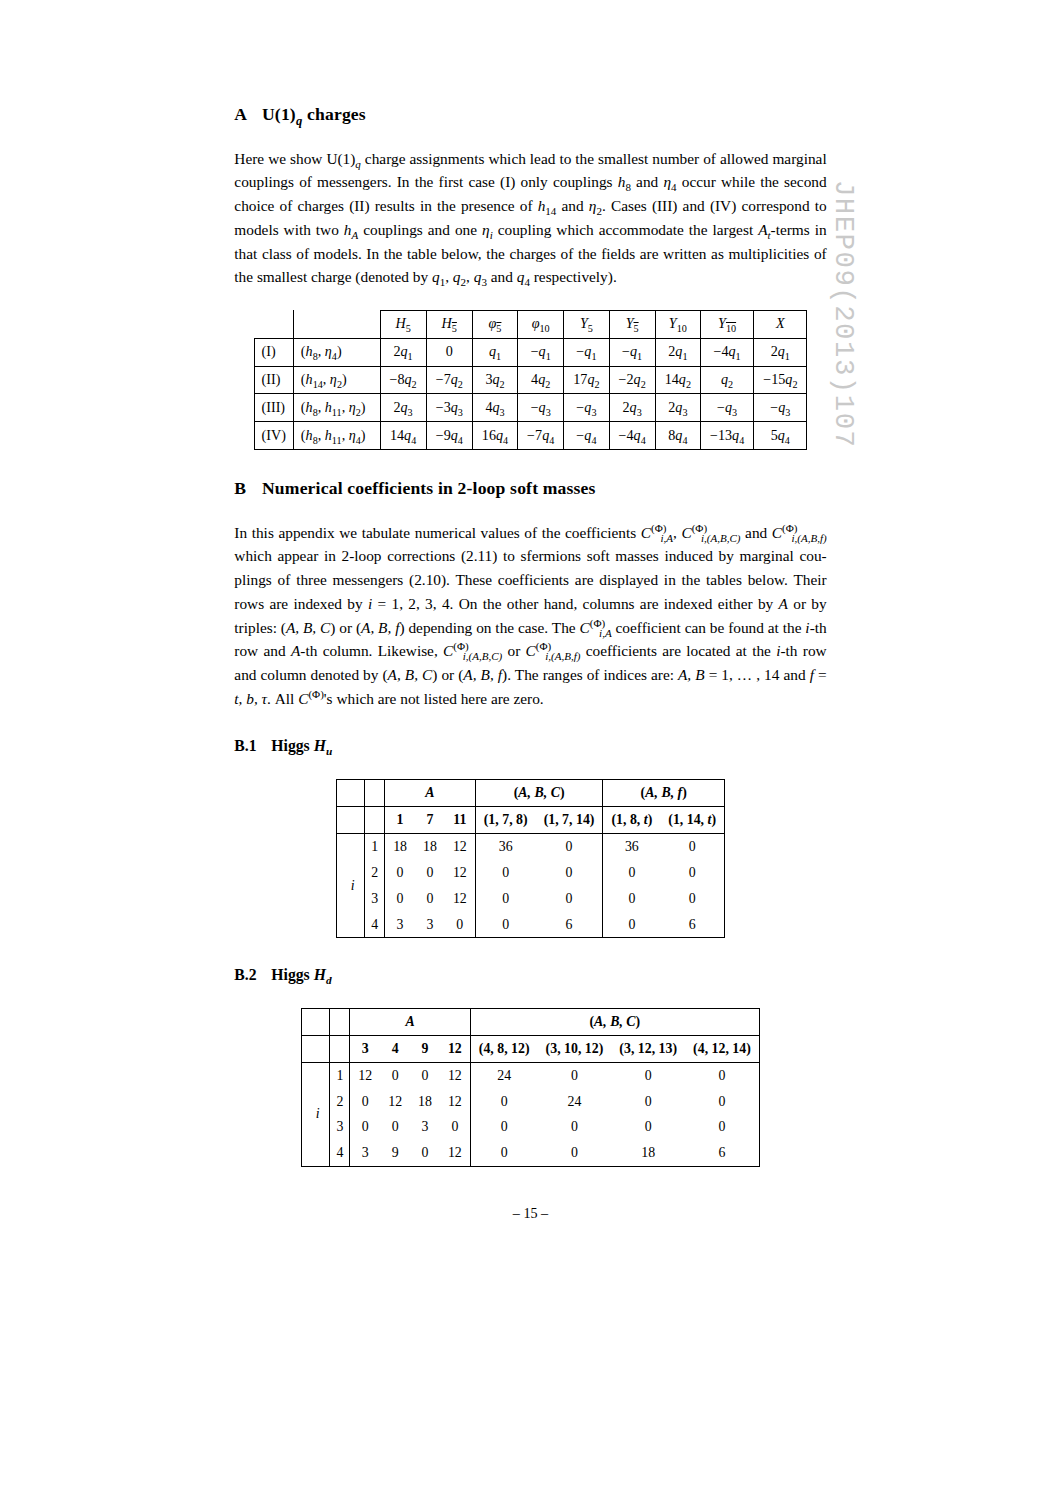JHEP09(2013)107
A U(1)q charges
Here we show U(1)q charge assignments which lead to the smallest number of allowed marginal couplings of messengers. In the first case (I) only couplings h8 and η4 occur while the second choice of charges (II) results in the presence of h14 and η2. Cases (III) and (IV) correspond to models with two hA couplings and one ηi coupling which accommodate the largest At-terms in that class of models. In the table below, the charges of the fields are written as multiplicities of the smallest charge (denoted by q1, q2, q3 and q4 respectively).
| | | H 5 | H 5 | φ 5 | φ 10 | Y 5 | Y 5 | Y 10 | Y 10 | X |
| (I) | ( h 8 , η 4 ) | 2 q 1 | 0 | q 1 | − q 1 | − q 1 | − q 1 | 2 q 1 | −4 q 1 | 2 q 1 |
| (II) | ( h 14 , η 2 ) | −8 q 2 | −7 q 2 | 3 q 2 | 4 q 2 | 17 q 2 | −2 q 2 | 14 q 2 | q 2 | −15 q 2 |
| (III) | ( h 8 , h 11 , η 2 ) | 2 q 3 | −3 q 3 | 4 q 3 | − q 3 | − q 3 | 2 q 3 | 2 q 3 | − q 3 | − q 3 |
| (IV) | ( h 8 , h 11 , η 4 ) | 14 q 4 | −9 q 4 | 16 q 4 | −7 q 4 | − q 4 | −4 q 4 | 8 q 4 | −13 q 4 | 5 q 4 |
B Numerical coefficients in 2-loop soft masses
In this appendix we tabulate numerical values of the coefficients C(Φ)i,A, C(Φ)i,(A,B,C) and C(Φ)i,(A,B,f) which appear in 2-loop corrections (2.11) to sfermions soft masses induced by marginal couplings of three messengers (2.10). These coefficients are displayed in the tables below. Their rows are indexed by i = 1, 2, 3, 4. On the other hand, columns are indexed either by A or by triples: (A, B, C) or (A, B, f) depending on the case. The C(Φ)i,A coefficient can be found at the i-th row and A-th column. Likewise, C(Φ)i,(A,B,C) or C(Φ)i,(A,B,f) coefficients are located at the i-th row and column denoted by (A, B, C) or (A, B, f). The ranges of indices are: A, B = 1, … , 14 and f = t, b, τ. All C(Φ)'s which are not listed here are zero.
B.1 Higgs Hu
| | | A | ( A, B, C ) | ( A, B, f ) |
| --- | --- | --- | --- | --- |
| | | 1 | 7 | 11 | (1, 7, 8) | (1, 7, 14) | (1, 8, t ) | (1, 14, t ) |
| i | 1 | 18 | 18 | 12 | 36 | 0 | 36 | 0 |
| 2 | 0 | 0 | 12 | 0 | 0 | 0 | 0 |
| 3 | 0 | 0 | 12 | 0 | 0 | 0 | 0 |
| 4 | 3 | 3 | 0 | 0 | 6 | 0 | 6 |
B.2 Higgs Hd
| | | A | ( A, B, C ) |
| --- | --- | --- | --- |
| | | 3 | 4 | 9 | 12 | (4, 8, 12) | (3, 10, 12) | (3, 12, 13) | (4, 12, 14) |
| i | 1 | 12 | 0 | 0 | 12 | 24 | 0 | 0 | 0 |
| 2 | 0 | 12 | 18 | 12 | 0 | 24 | 0 | 0 |
| 3 | 0 | 0 | 3 | 0 | 0 | 0 | 0 | 0 |
| 4 | 3 | 9 | 0 | 12 | 0 | 0 | 18 | 6 |
– 15 –